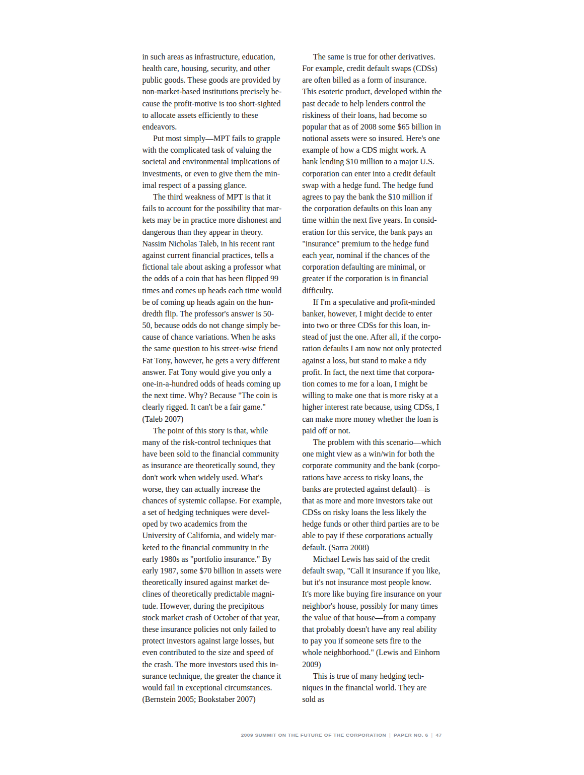in such areas as infrastructure, education, health care, housing, security, and other public goods. These goods are provided by non-market-based institutions precisely because the profit-motive is too short-sighted to allocate assets efficiently to these endeavors.
Put most simply—MPT fails to grapple with the complicated task of valuing the societal and environmental implications of investments, or even to give them the minimal respect of a passing glance.
The third weakness of MPT is that it fails to account for the possibility that markets may be in practice more dishonest and dangerous than they appear in theory. Nassim Nicholas Taleb, in his recent rant against current financial practices, tells a fictional tale about asking a professor what the odds of a coin that has been flipped 99 times and comes up heads each time would be of coming up heads again on the hundredth flip. The professor's answer is 50-50, because odds do not change simply because of chance variations. When he asks the same question to his street-wise friend Fat Tony, however, he gets a very different answer. Fat Tony would give you only a one-in-a-hundred odds of heads coming up the next time. Why? Because "The coin is clearly rigged. It can't be a fair game." (Taleb 2007)
The point of this story is that, while many of the risk-control techniques that have been sold to the financial community as insurance are theoretically sound, they don't work when widely used. What's worse, they can actually increase the chances of systemic collapse. For example, a set of hedging techniques were developed by two academics from the University of California, and widely marketed to the financial community in the early 1980s as "portfolio insurance." By early 1987, some $70 billion in assets were theoretically insured against market declines of theoretically predictable magnitude. However, during the precipitous stock market crash of October of that year, these insurance policies not only failed to protect investors against large losses, but even contributed to the size and speed of the crash. The more investors used this insurance technique, the greater the chance it would fail in exceptional circumstances. (Bernstein 2005; Bookstaber 2007)
The same is true for other derivatives. For example, credit default swaps (CDSs) are often billed as a form of insurance. This esoteric product, developed within the past decade to help lenders control the riskiness of their loans, had become so popular that as of 2008 some $65 billion in notional assets were so insured. Here's one example of how a CDS might work. A bank lending $10 million to a major U.S. corporation can enter into a credit default swap with a hedge fund. The hedge fund agrees to pay the bank the $10 million if the corporation defaults on this loan any time within the next five years. In consideration for this service, the bank pays an "insurance" premium to the hedge fund each year, nominal if the chances of the corporation defaulting are minimal, or greater if the corporation is in financial difficulty.
If I'm a speculative and profit-minded banker, however, I might decide to enter into two or three CDSs for this loan, instead of just the one. After all, if the corporation defaults I am now not only protected against a loss, but stand to make a tidy profit. In fact, the next time that corporation comes to me for a loan, I might be willing to make one that is more risky at a higher interest rate because, using CDSs, I can make more money whether the loan is paid off or not.
The problem with this scenario—which one might view as a win/win for both the corporate community and the bank (corporations have access to risky loans, the banks are protected against default)—is that as more and more investors take out CDSs on risky loans the less likely the hedge funds or other third parties are to be able to pay if these corporations actually default. (Sarra 2008)
Michael Lewis has said of the credit default swap, "Call it insurance if you like, but it's not insurance most people know. It's more like buying fire insurance on your neighbor's house, possibly for many times the value of that house—from a company that probably doesn't have any real ability to pay you if someone sets fire to the whole neighborhood." (Lewis and Einhorn 2009)
This is true of many hedging techniques in the financial world. They are sold as
2009 Summit on the Future of the Corporation | Paper No. 6 | 47